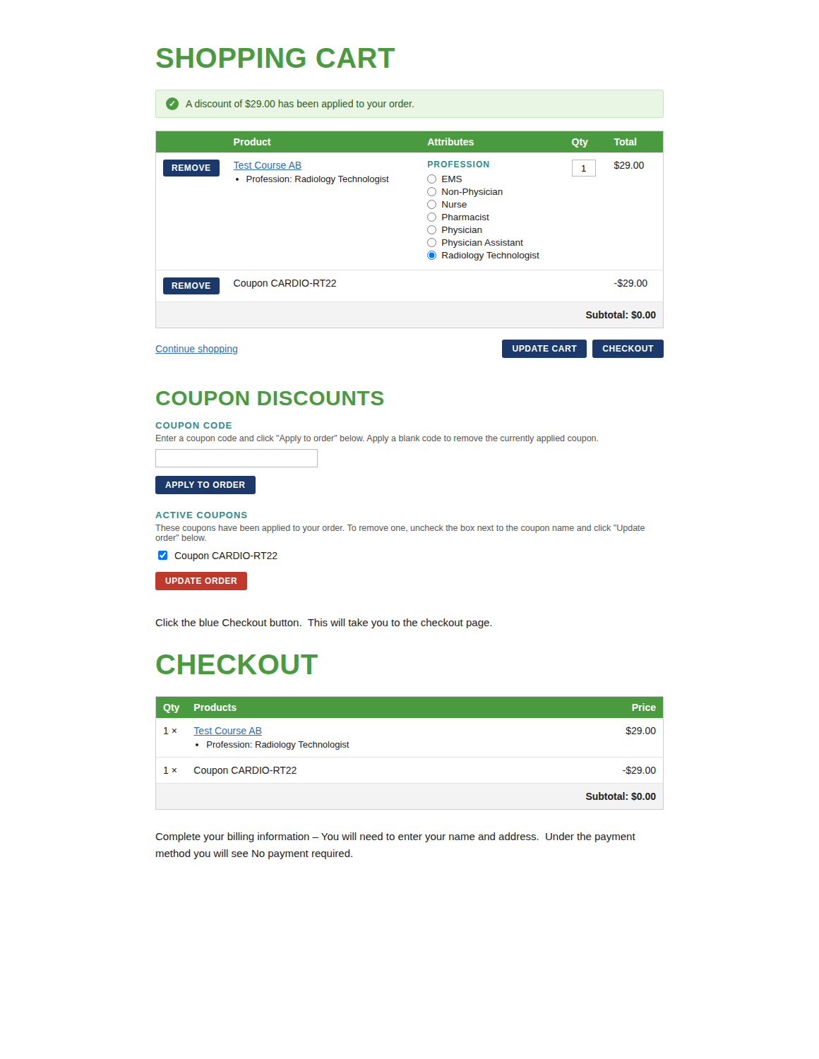Shopping Cart
✓ A discount of $29.00 has been applied to your order.
| | Product | Attributes | Qty | Total |
| --- | --- | --- | --- | --- |
| Remove | Test Course AB Profession: Radiology Technologist | Profession EMS Non-Physician Nurse Pharmacist Physician Physician Assistant Radiology Technologist | | $29.00 |
| Remove | Coupon CARDIO-RT22 | -$29.00 |
| Subtotal: $0.00 |
Continue shopping
Update Cart Checkout
Coupon Discounts
Coupon Code
Enter a coupon code and click "Apply to order" below. Apply a blank code to remove the currently applied coupon.
Apply to Order
Active Coupons
These coupons have been applied to your order. To remove one, uncheck the box next to the coupon name and click "Update order" below.
Coupon CARDIO-RT22 Update Order
Click the blue Checkout button. This will take you to the checkout page.
Checkout
| Qty | Products | Price |
| --- | --- | --- |
| 1 × | Test Course AB Profession: Radiology Technologist | $29.00 |
| 1 × | Coupon CARDIO-RT22 | -$29.00 |
| Subtotal: $0.00 |
Complete your billing information – You will need to enter your name and address. Under the payment method you will see No payment required.